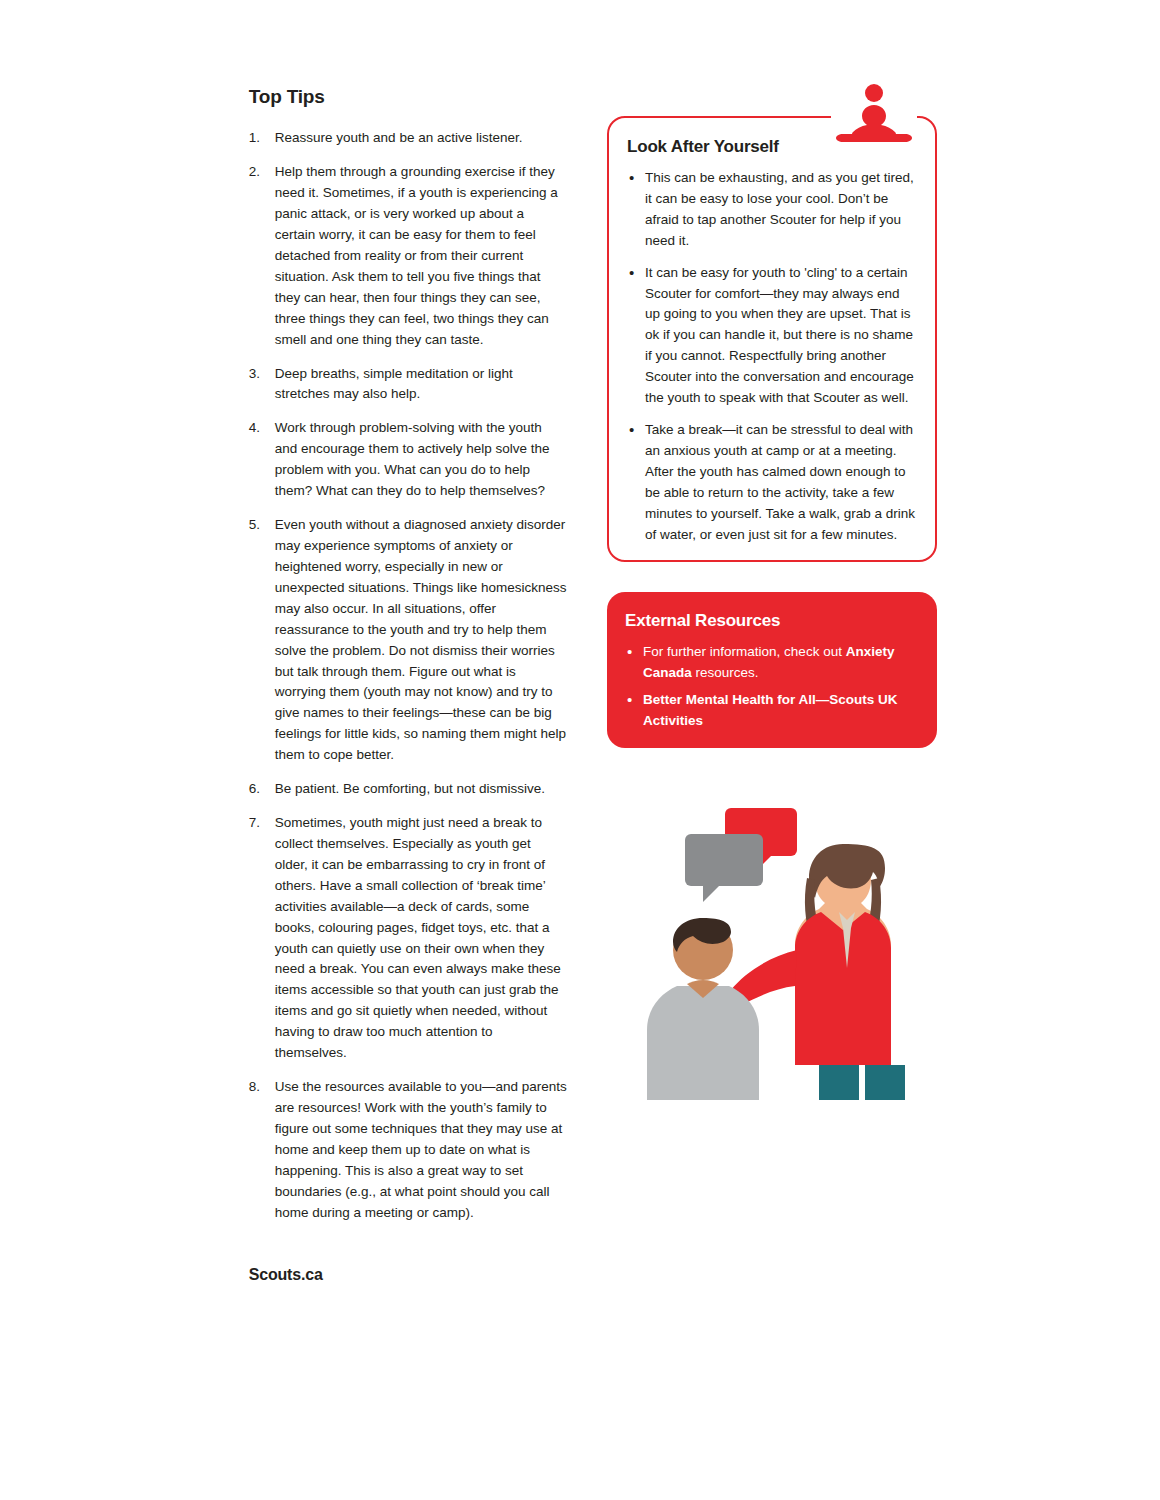Top Tips
Reassure youth and be an active listener.
Help them through a grounding exercise if they need it. Sometimes, if a youth is experiencing a panic attack, or is very worked up about a certain worry, it can be easy for them to feel detached from reality or from their current situation. Ask them to tell you five things that they can hear, then four things they can see, three things they can feel, two things they can smell and one thing they can taste.
Deep breaths, simple meditation or light stretches may also help.
Work through problem-solving with the youth and encourage them to actively help solve the problem with you. What can you do to help them? What can they do to help themselves?
Even youth without a diagnosed anxiety disorder may experience symptoms of anxiety or heightened worry, especially in new or unexpected situations. Things like homesickness may also occur. In all situations, offer reassurance to the youth and try to help them solve the problem. Do not dismiss their worries but talk through them. Figure out what is worrying them (youth may not know) and try to give names to their feelings—these can be big feelings for little kids, so naming them might help them to cope better.
Be patient. Be comforting, but not dismissive.
Sometimes, youth might just need a break to collect themselves. Especially as youth get older, it can be embarrassing to cry in front of others. Have a small collection of ‘break time’ activities available—a deck of cards, some books, colouring pages, fidget toys, etc. that a youth can quietly use on their own when they need a break. You can even always make these items accessible so that youth can just grab the items and go sit quietly when needed, without having to draw too much attention to themselves.
Use the resources available to you—and parents are resources! Work with the youth’s family to figure out some techniques that they may use at home and keep them up to date on what is happening. This is also a great way to set boundaries (e.g., at what point should you call home during a meeting or camp).
Look After Yourself
This can be exhausting, and as you get tired, it can be easy to lose your cool. Don’t be afraid to tap another Scouter for help if you need it.
It can be easy for youth to 'cling' to a certain Scouter for comfort—they may always end up going to you when they are upset. That is ok if you can handle it, but there is no shame if you cannot. Respectfully bring another Scouter into the conversation and encourage the youth to speak with that Scouter as well.
Take a break—it can be stressful to deal with an anxious youth at camp or at a meeting. After the youth has calmed down enough to be able to return to the activity, take a few minutes to yourself. Take a walk, grab a drink of water, or even just sit for a few minutes.
External Resources
For further information, check out Anxiety Canada resources.
Better Mental Health for All—Scouts UK Activities
Scouts.ca